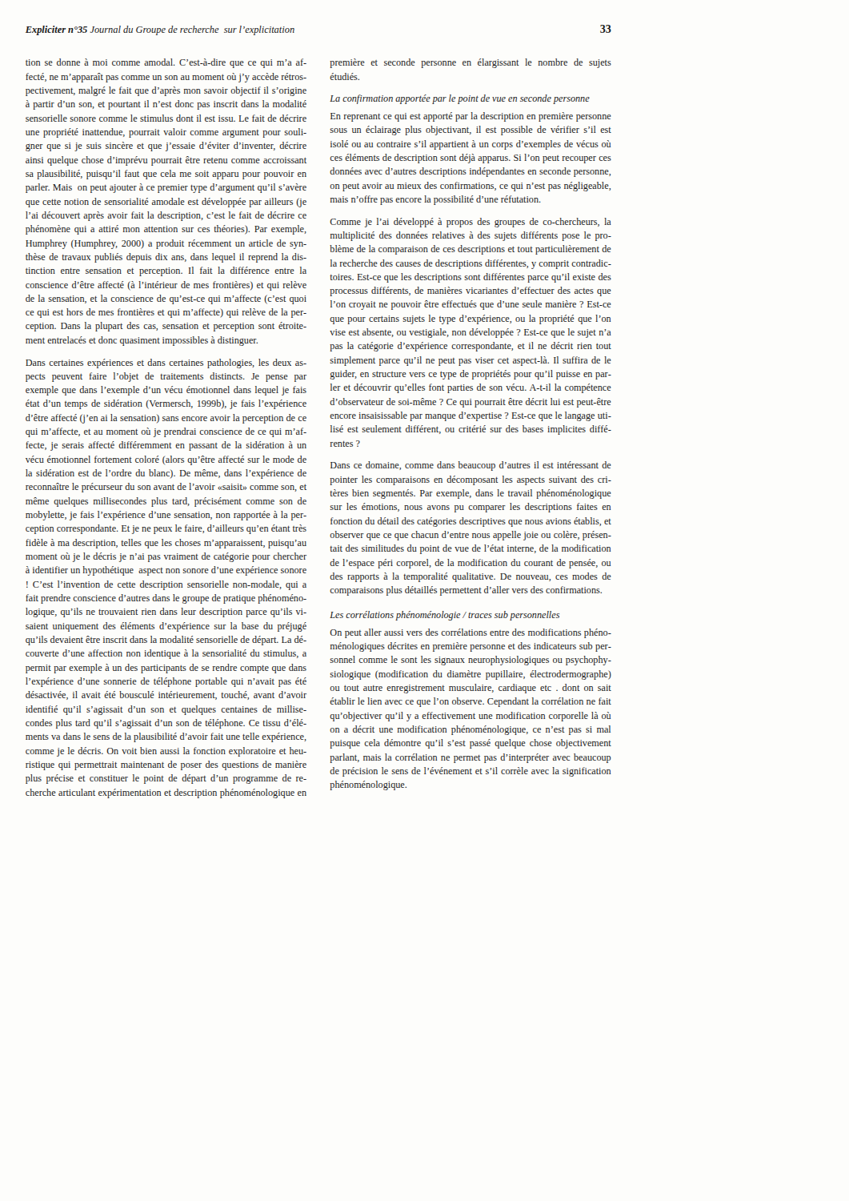Expliciter n°35 Journal du Groupe de recherche sur l’explicitation 33
tion se donne à moi comme amodal. C’est-à-dire que ce qui m’a affecté, ne m’apparaît pas comme un son au moment où j’y accède rétrospectivement, malgré le fait que d’après mon savoir objectif il s’origine à partir d’un son, et pourtant il n’est donc pas inscrit dans la modalité sensorielle sonore comme le stimulus dont il est issu. Le fait de décrire une propriété inattendue, pourrait valoir comme argument pour souligner que si je suis sincère et que j’essaie d’éviter d’inventer, décrire ainsi quelque chose d’imprévu pourrait être retenu comme accroissant sa plausibilité, puisqu’il faut que cela me soit apparu pour pouvoir en parler. Mais on peut ajouter à ce premier type d’argument qu’il s’avère que cette notion de sensorialité amodale est développée par ailleurs (je l’ai découvert après avoir fait la description, c’est le fait de décrire ce phénomène qui a attiré mon attention sur ces théories). Par exemple, Humphrey (Humphrey, 2000) a produit récemment un article de synthèse de travaux publiés depuis dix ans, dans lequel il reprend la distinction entre sensation et perception. Il fait la différence entre la conscience d’être affecté (à l’intérieur de mes frontières) et qui relève de la sensation, et la conscience de qu’est-ce qui m’affecte (c’est quoi ce qui est hors de mes frontières et qui m’affecte) qui relève de la perception. Dans la plupart des cas, sensation et perception sont étroitement entrelacés et donc quasiment impossibles à distinguer.
Dans certaines expériences et dans certaines pathologies, les deux aspects peuvent faire l’objet de traitements distincts. Je pense par exemple que dans l’exemple d’un vécu émotionnel dans lequel je fais état d’un temps de sidération (Vermersch, 1999b), je fais l’expérience d’être affecté (j’en ai la sensation) sans encore avoir la perception de ce qui m’affecte, et au moment où je prendrai conscience de ce qui m’affecte, je serais affecté différemment en passant de la sidération à un vécu émotionnel fortement coloré (alors qu’être affecté sur le mode de la sidération est de l’ordre du blanc). De même, dans l’expérience de reconnaître le précurseur du son avant de l’avoir «saisit» comme son, et même quelques millisecondes plus tard, précisément comme son de mobylette, je fais l’expérience d’une sensation, non rapportée à la perception correspondante. Et je ne peux le faire, d’ailleurs qu’en étant très fidèle à ma description, telles que les choses m’apparaissent, puisqu’au moment où je le décris je n’ai pas vraiment de catégorie pour chercher à identifier un hypothétique aspect non sonore d’une expérience sonore ! C’est l’invention de cette description sensorielle non-modale, qui a fait prendre conscience d’autres dans le groupe de pratique phénoménologique, qu’ils ne trouvaient rien dans leur description parce qu’ils visaient uniquement des éléments d’expérience sur la base du préjugé qu’ils devaient être inscrit dans la modalité sensorielle de départ. La découverte d’une affection non identique à la sensorialité du stimulus, a permit par exemple à un des participants de se rendre compte que dans l’expérience d’une sonnerie de téléphone portable qui n’avait pas été désactivée, il avait été bousculé intérieurement, touché, avant d’avoir identifié qu’il s’agissait d’un son et quelques centaines de millisecondes plus tard qu’il s’agissait d’un son de téléphone. Ce tissu d’éléments va dans le sens de la plausibilité d’avoir fait une telle expérience, comme je le décris. On voit bien aussi la fonction exploratoire et heuristique qui permettrait maintenant de poser des questions de manière plus précise et constituer le point de départ d’un programme de recherche articulant expérimentation et description phénoménologique en première et seconde personne en élargissant le nombre de sujets étudiés.
La confirmation apportée par le point de vue en seconde personne
En reprenant ce qui est apporté par la description en première personne sous un éclairage plus objectivant, il est possible de vérifier s’il est isolé ou au contraire s’il appartient à un corps d’exemples de vécus où ces éléments de description sont déjà apparus. Si l’on peut recouper ces données avec d’autres descriptions indépendantes en seconde personne, on peut avoir au mieux des confirmations, ce qui n’est pas négligeable, mais n’offre pas encore la possibilité d’une réfutation.
Comme je l’ai développé à propos des groupes de co-chercheurs, la multiplicité des données relatives à des sujets différents pose le problème de la comparaison de ces descriptions et tout particulièrement de la recherche des causes de descriptions différentes, y comprit contradictoires. Est-ce que les descriptions sont différentes parce qu’il existe des processus différents, de manières vicariantes d’effectuer des actes que l’on croyait ne pouvoir être effectués que d’une seule manière ? Est-ce que pour certains sujets le type d’expérience, ou la propriété que l’on vise est absente, ou vestigiale, non développée ? Est-ce que le sujet n’a pas la catégorie d’expérience correspondante, et il ne décrit rien tout simplement parce qu’il ne peut pas viser cet aspect-là. Il suffira de le guider, en structure vers ce type de propriétés pour qu’il puisse en parler et découvrir qu’elles font parties de son vécu. A-t-il la compétence d’observateur de soi-même ? Ce qui pourrait être décrit lui est peut-être encore insaisissable par manque d’expertise ? Est-ce que le langage utilisé est seulement différent, ou critérié sur des bases implicites différentes ?
Dans ce domaine, comme dans beaucoup d’autres il est intéressant de pointer les comparaisons en décomposant les aspects suivant des critères bien segmentés. Par exemple, dans le travail phénoménologique sur les émotions, nous avons pu comparer les descriptions faites en fonction du détail des catégories descriptives que nous avions établis, et observer que ce que chacun d’entre nous appelle joie ou colère, présentait des similitudes du point de vue de l’état interne, de la modification de l’espace péri corporel, de la modification du courant de pensée, ou des rapports à la temporalité qualitative. De nouveau, ces modes de comparaisons plus détaillés permettent d’aller vers des confirmations.
Les corrélations phénoménologie / traces sub personnelles
On peut aller aussi vers des corrélations entre des modifications phénoménologiques décrites en première personne et des indicateurs sub personnel comme le sont les signaux neurophysiologiques ou psychophysiologique (modification du diamètre pupillaire, électrodermographe) ou tout autre enregistrement musculaire, cardiaque etc . dont on sait établir le lien avec ce que l’on observe. Cependant la corrélation ne fait qu’objectiver qu’il y a effectivement une modification corporelle là où on a décrit une modification phénoménologique, ce n’est pas si mal puisque cela démontre qu’il s’est passé quelque chose objectivement parlant, mais la corrélation ne permet pas d’interpréter avec beaucoup de précision le sens de l’événement et s’il corrèle avec la signification phénoménologique.